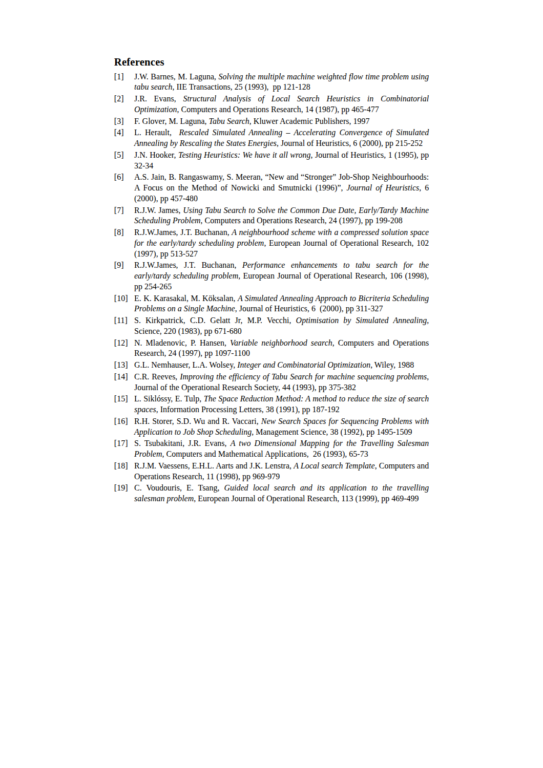References
[1] J.W. Barnes, M. Laguna, Solving the multiple machine weighted flow time problem using tabu search, IIE Transactions, 25 (1993), pp 121-128
[2] J.R. Evans, Structural Analysis of Local Search Heuristics in Combinatorial Optimization, Computers and Operations Research, 14 (1987), pp 465-477
[3] F. Glover, M. Laguna, Tabu Search, Kluwer Academic Publishers, 1997
[4] L. Herault, Rescaled Simulated Annealing – Accelerating Convergence of Simulated Annealing by Rescaling the States Energies, Journal of Heuristics, 6 (2000), pp 215-252
[5] J.N. Hooker, Testing Heuristics: We have it all wrong, Journal of Heuristics, 1 (1995), pp 32-34
[6] A.S. Jain, B. Rangaswamy, S. Meeran, “New and “Stronger” Job-Shop Neighbourhoods: A Focus on the Method of Nowicki and Smutnicki (1996)”, Journal of Heuristics, 6 (2000), pp 457-480
[7] R.J.W. James, Using Tabu Search to Solve the Common Due Date, Early/Tardy Machine Scheduling Problem, Computers and Operations Research, 24 (1997), pp 199-208
[8] R.J.W.James, J.T. Buchanan, A neighbourhood scheme with a compressed solution space for the early/tardy scheduling problem, European Journal of Operational Research, 102 (1997), pp 513-527
[9] R.J.W.James, J.T. Buchanan, Performance enhancements to tabu search for the early/tardy scheduling problem, European Journal of Operational Research, 106 (1998), pp 254-265
[10] E. K. Karasakal, M. Köksalan, A Simulated Annealing Approach to Bicriteria Scheduling Problems on a Single Machine, Journal of Heuristics, 6 (2000), pp 311-327
[11] S. Kirkpatrick, C.D. Gelatt Jr, M.P. Vecchi, Optimisation by Simulated Annealing, Science, 220 (1983), pp 671-680
[12] N. Mladenovic, P. Hansen, Variable neighborhood search, Computers and Operations Research, 24 (1997), pp 1097-1100
[13] G.L. Nemhauser, L.A. Wolsey, Integer and Combinatorial Optimization, Wiley, 1988
[14] C.R. Reeves, Improving the efficiency of Tabu Search for machine sequencing problems, Journal of the Operational Research Society, 44 (1993), pp 375-382
[15] L. Siklóssy, E. Tulp, The Space Reduction Method: A method to reduce the size of search spaces, Information Processing Letters, 38 (1991), pp 187-192
[16] R.H. Storer, S.D. Wu and R. Vaccari, New Search Spaces for Sequencing Problems with Application to Job Shop Scheduling, Management Science, 38 (1992), pp 1495-1509
[17] S. Tsubakitani, J.R. Evans, A two Dimensional Mapping for the Travelling Salesman Problem, Computers and Mathematical Applications, 26 (1993), 65-73
[18] R.J.M. Vaessens, E.H.L. Aarts and J.K. Lenstra, A Local search Template, Computers and Operations Research, 11 (1998), pp 969-979
[19] C. Voudouris, E. Tsang, Guided local search and its application to the travelling salesman problem, European Journal of Operational Research, 113 (1999), pp 469-499